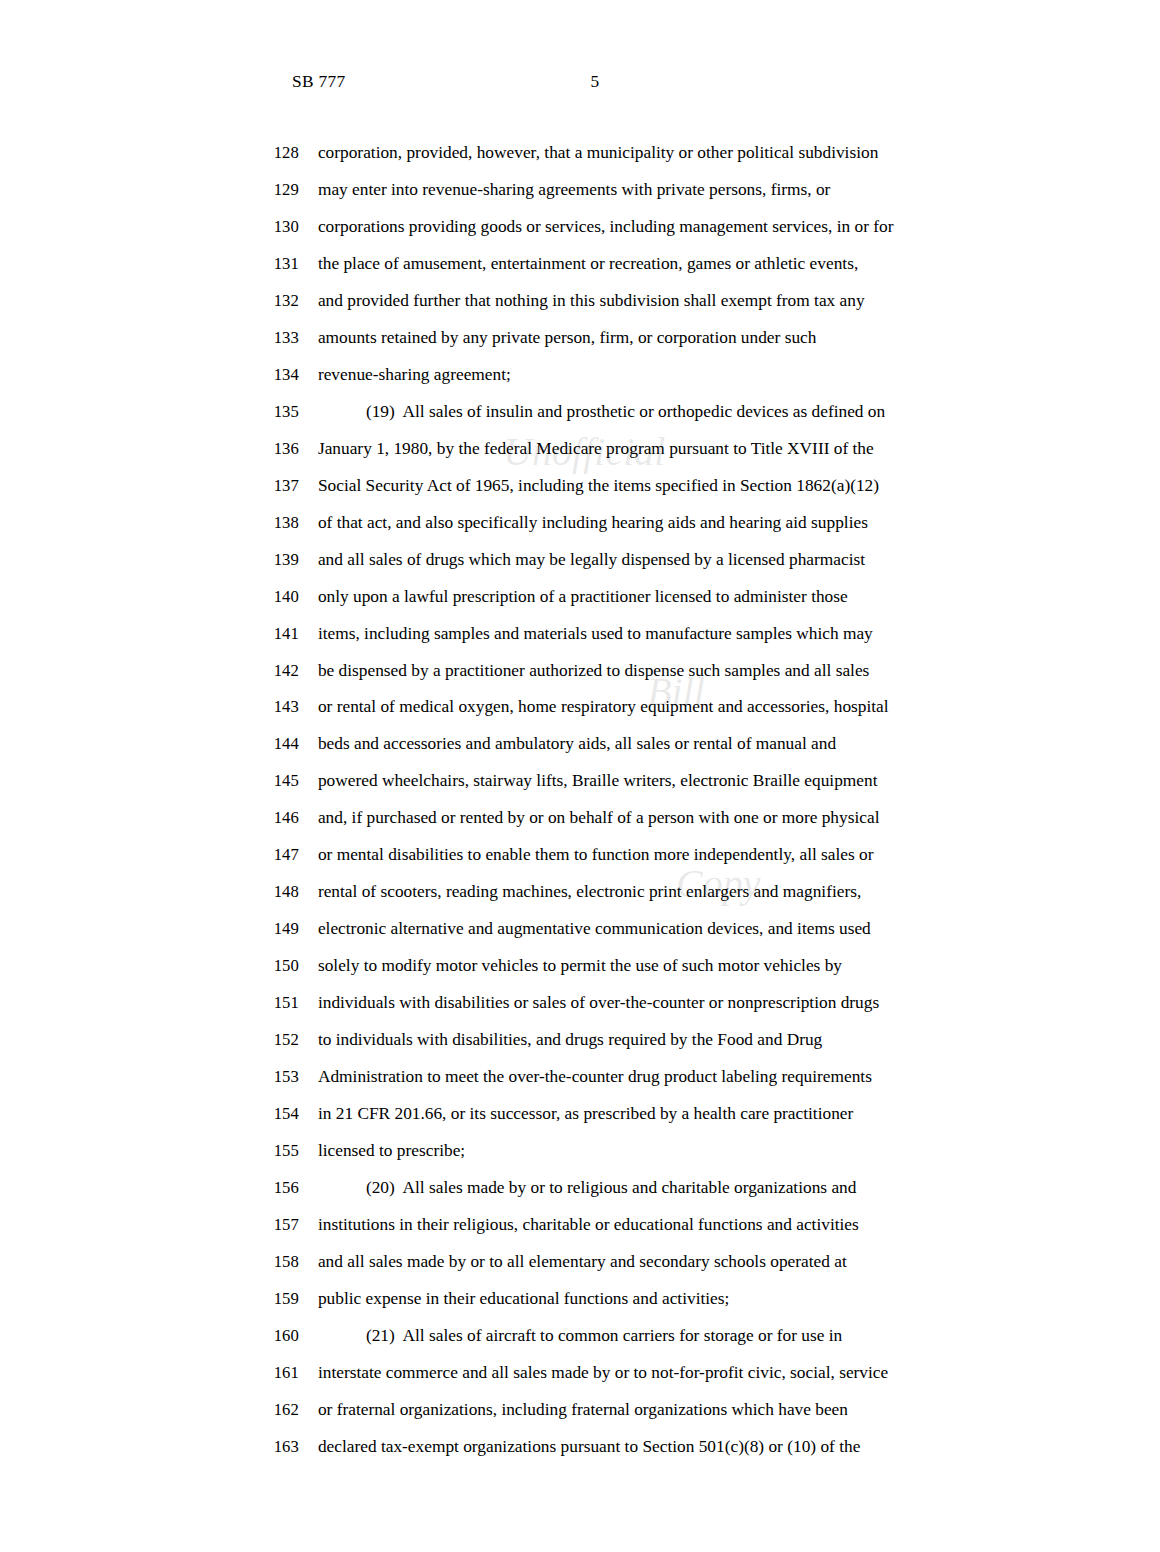SB 777 5
Unofficial Bill Copy
corporation, provided, however, that a municipality or other political subdivision
may enter into revenue-sharing agreements with private persons, firms, or
corporations providing goods or services, including management services, in or for
the place of amusement, entertainment or recreation, games or athletic events,
and provided further that nothing in this subdivision shall exempt from tax any
amounts retained by any private person, firm, or corporation under such
revenue-sharing agreement;
(19) All sales of insulin and prosthetic or orthopedic devices as defined on
January 1, 1980, by the federal Medicare program pursuant to Title XVIII of the
Social Security Act of 1965, including the items specified in Section 1862(a)(12)
of that act, and also specifically including hearing aids and hearing aid supplies
and all sales of drugs which may be legally dispensed by a licensed pharmacist
only upon a lawful prescription of a practitioner licensed to administer those
items, including samples and materials used to manufacture samples which may
be dispensed by a practitioner authorized to dispense such samples and all sales
or rental of medical oxygen, home respiratory equipment and accessories, hospital
beds and accessories and ambulatory aids, all sales or rental of manual and
powered wheelchairs, stairway lifts, Braille writers, electronic Braille equipment
and, if purchased or rented by or on behalf of a person with one or more physical
or mental disabilities to enable them to function more independently, all sales or
rental of scooters, reading machines, electronic print enlargers and magnifiers,
electronic alternative and augmentative communication devices, and items used
solely to modify motor vehicles to permit the use of such motor vehicles by
individuals with disabilities or sales of over-the-counter or nonprescription drugs
to individuals with disabilities, and drugs required by the Food and Drug
Administration to meet the over-the-counter drug product labeling requirements
in 21 CFR 201.66, or its successor, as prescribed by a health care practitioner
licensed to prescribe;
(20) All sales made by or to religious and charitable organizations and
institutions in their religious, charitable or educational functions and activities
and all sales made by or to all elementary and secondary schools operated at
public expense in their educational functions and activities;
(21) All sales of aircraft to common carriers for storage or for use in
interstate commerce and all sales made by or to not-for-profit civic, social, service
or fraternal organizations, including fraternal organizations which have been
declared tax-exempt organizations pursuant to Section 501(c)(8) or (10) of the